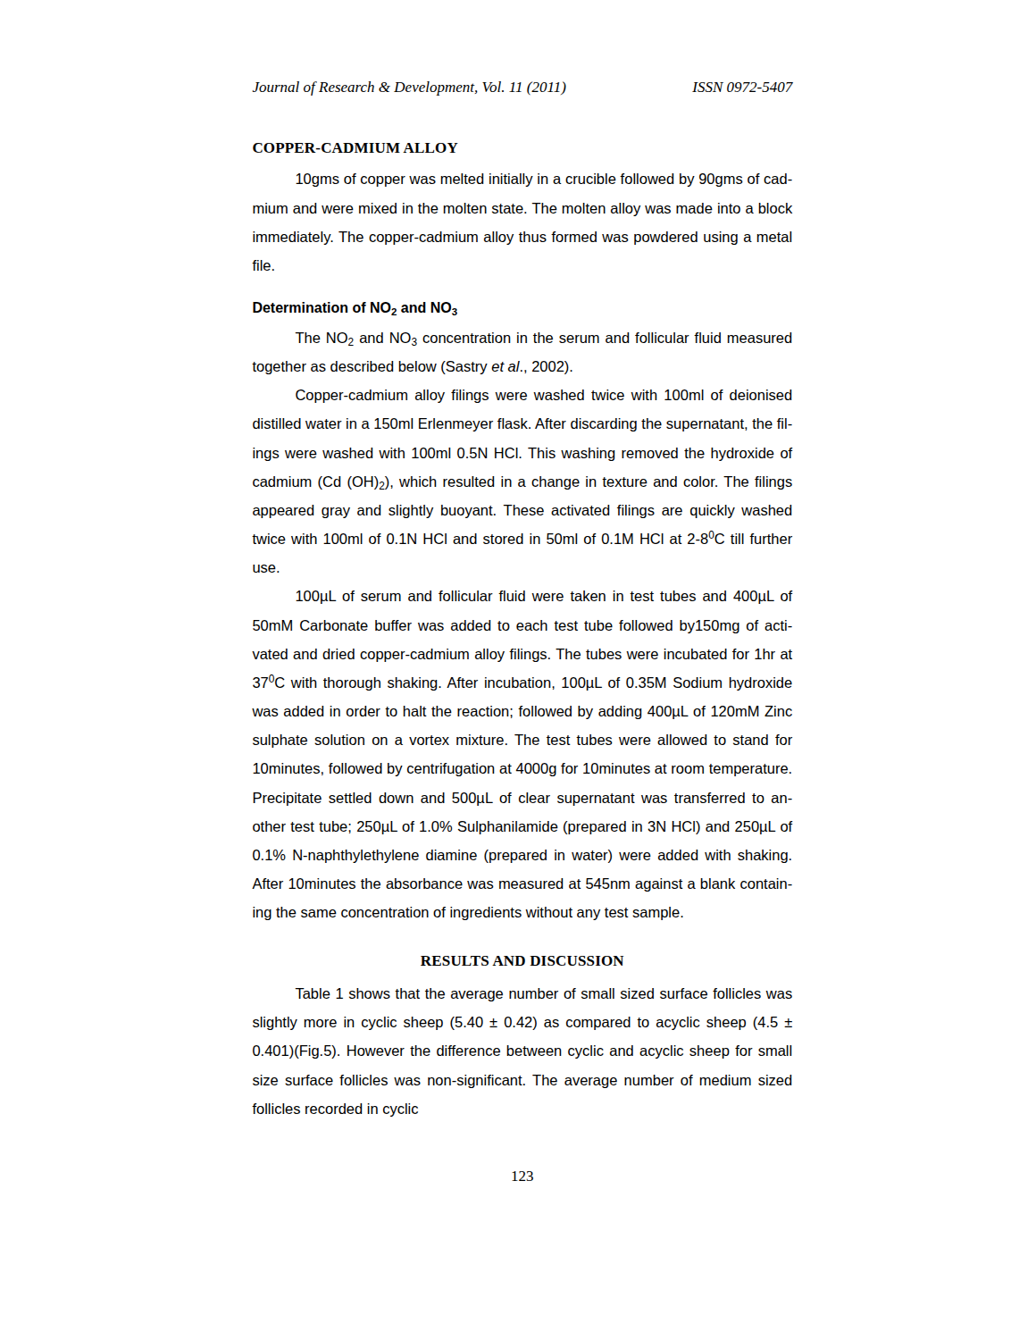Journal of Research & Development, Vol. 11 (2011) ISSN 0972-5407
COPPER-CADMIUM ALLOY
10gms of copper was melted initially in a crucible followed by 90gms of cadmium and were mixed in the molten state. The molten alloy was made into a block immediately. The copper-cadmium alloy thus formed was powdered using a metal file.
Determination of NO2 and NO3
The NO2 and NO3 concentration in the serum and follicular fluid measured together as described below (Sastry et al., 2002).
Copper-cadmium alloy filings were washed twice with 100ml of deionised distilled water in a 150ml Erlenmeyer flask. After discarding the supernatant, the filings were washed with 100ml 0.5N HCl. This washing removed the hydroxide of cadmium (Cd (OH)2), which resulted in a change in texture and color. The filings appeared gray and slightly buoyant. These activated filings are quickly washed twice with 100ml of 0.1N HCl and stored in 50ml of 0.1M HCl at 2-80C till further use.
100µL of serum and follicular fluid were taken in test tubes and 400µL of 50mM Carbonate buffer was added to each test tube followed by150mg of activated and dried copper-cadmium alloy filings. The tubes were incubated for 1hr at 370C with thorough shaking. After incubation, 100µL of 0.35M Sodium hydroxide was added in order to halt the reaction; followed by adding 400µL of 120mM Zinc sulphate solution on a vortex mixture. The test tubes were allowed to stand for 10minutes, followed by centrifugation at 4000g for 10minutes at room temperature. Precipitate settled down and 500µL of clear supernatant was transferred to another test tube; 250µL of 1.0% Sulphanilamide (prepared in 3N HCl) and 250µL of 0.1% N-naphthylethylene diamine (prepared in water) were added with shaking. After 10minutes the absorbance was measured at 545nm against a blank containing the same concentration of ingredients without any test sample.
RESULTS AND DISCUSSION
Table 1 shows that the average number of small sized surface follicles was slightly more in cyclic sheep (5.40 ± 0.42) as compared to acyclic sheep (4.5 ± 0.401)(Fig.5). However the difference between cyclic and acyclic sheep for small size surface follicles was non-significant. The average number of medium sized follicles recorded in cyclic
123